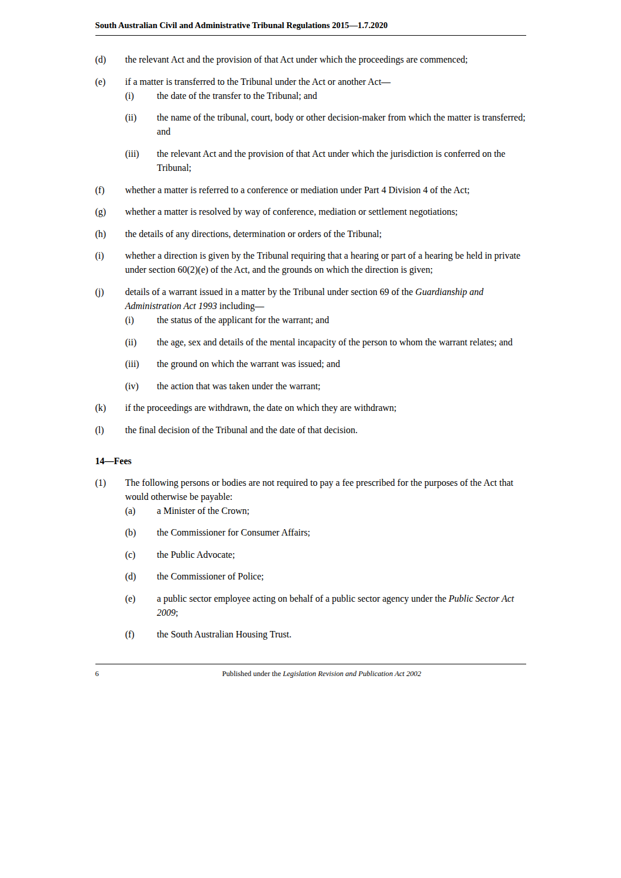South Australian Civil and Administrative Tribunal Regulations 2015—1.7.2020
(d) the relevant Act and the provision of that Act under which the proceedings are commenced;
(e) if a matter is transferred to the Tribunal under the Act or another Act—
(i) the date of the transfer to the Tribunal; and
(ii) the name of the tribunal, court, body or other decision-maker from which the matter is transferred; and
(iii) the relevant Act and the provision of that Act under which the jurisdiction is conferred on the Tribunal;
(f) whether a matter is referred to a conference or mediation under Part 4 Division 4 of the Act;
(g) whether a matter is resolved by way of conference, mediation or settlement negotiations;
(h) the details of any directions, determination or orders of the Tribunal;
(i) whether a direction is given by the Tribunal requiring that a hearing or part of a hearing be held in private under section 60(2)(e) of the Act, and the grounds on which the direction is given;
(j) details of a warrant issued in a matter by the Tribunal under section 69 of the Guardianship and Administration Act 1993 including—
(i) the status of the applicant for the warrant; and
(ii) the age, sex and details of the mental incapacity of the person to whom the warrant relates; and
(iii) the ground on which the warrant was issued; and
(iv) the action that was taken under the warrant;
(k) if the proceedings are withdrawn, the date on which they are withdrawn;
(l) the final decision of the Tribunal and the date of that decision.
14—Fees
(1) The following persons or bodies are not required to pay a fee prescribed for the purposes of the Act that would otherwise be payable:
(a) a Minister of the Crown;
(b) the Commissioner for Consumer Affairs;
(c) the Public Advocate;
(d) the Commissioner of Police;
(e) a public sector employee acting on behalf of a public sector agency under the Public Sector Act 2009;
(f) the South Australian Housing Trust.
6
Published under the Legislation Revision and Publication Act 2002